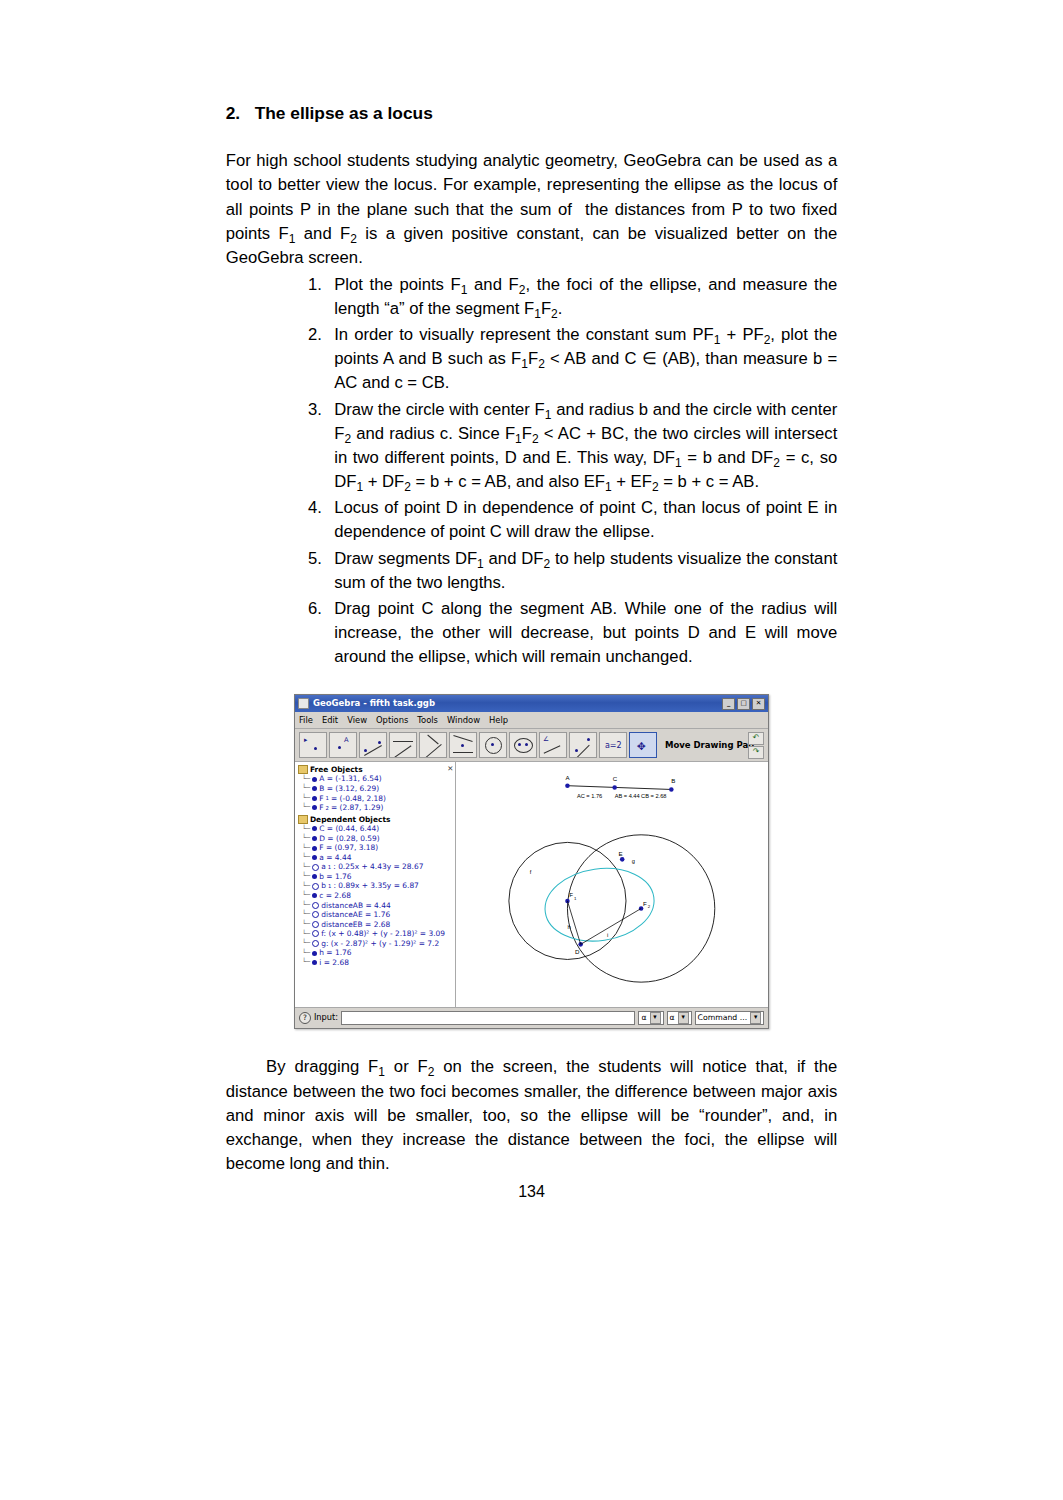2. The ellipse as a locus
For high school students studying analytic geometry, GeoGebra can be used as a tool to better view the locus. For example, representing the ellipse as the locus of all points P in the plane such that the sum of the distances from P to two fixed points F1 and F2 is a given positive constant, can be visualized better on the GeoGebra screen.
Plot the points F1 and F2, the foci of the ellipse, and measure the length “a” of the segment F1F2.
In order to visually represent the constant sum PF1 + PF2, plot the points A and B such as F1F2 < AB and C ∈ (AB), than measure b = AC and c = CB.
Draw the circle with center F1 and radius b and the circle with center F2 and radius c. Since F1F2 < AC + BC, the two circles will intersect in two different points, D and E. This way, DF1 = b and DF2 = c, so DF1 + DF2 = b + c = AB, and also EF1 + EF2 = b + c = AB.
Locus of point D in dependence of point C, than locus of point E in dependence of point C will draw the ellipse.
Draw segments DF1 and DF2 to help students visualize the constant sum of the two lengths.
Drag point C along the segment AB. While one of the radius will increase, the other will decrease, but points D and E will move around the ellipse, which will remain unchanged.
GeoGebra - fifth task.ggb _ □ ✕
File Edit View Options Tools Window Help
▸
A
∠
a=2
✥
Move Drawing Pad
↶
↷
✕
Free Objects
└─ A = (-1.31, 6.54)
└─ B = (3.12, 6.29)
└─ F1 = (-0.48, 2.18)
└─ F2 = (2.87, 1.29)
Dependent Objects
└─ C = (0.44, 6.44)
└─ D = (0.28, 0.59)
└─ F = (0.97, 3.18)
└─ a = 4.44
└─ a1: 0.25x + 4.43y = 28.67
└─ b = 1.76
└─ b1: 0.89x + 3.35y = 6.87
└─ c = 2.68
└─ distanceAB = 4.44
└─ distanceAE = 1.76
└─ distanceEB = 2.68
└─ f: (x + 0.48)² + (y - 2.18)² = 3.09
└─ g: (x - 2.87)² + (y - 1.29)² = 7.2
└─ h = 1.76
└─ i = 2.68
A C B AC = 1.76 AB = 4.44 CB = 2.68 F 1 F 2 E D h i f g
?Input: α▾ α▾ Command ...▾
By dragging F1 or F2 on the screen, the students will notice that, if the distance between the two foci becomes smaller, the difference between major axis and minor axis will be smaller, too, so the ellipse will be “rounder”, and, in exchange, when they increase the distance between the foci, the ellipse will become long and thin.
134